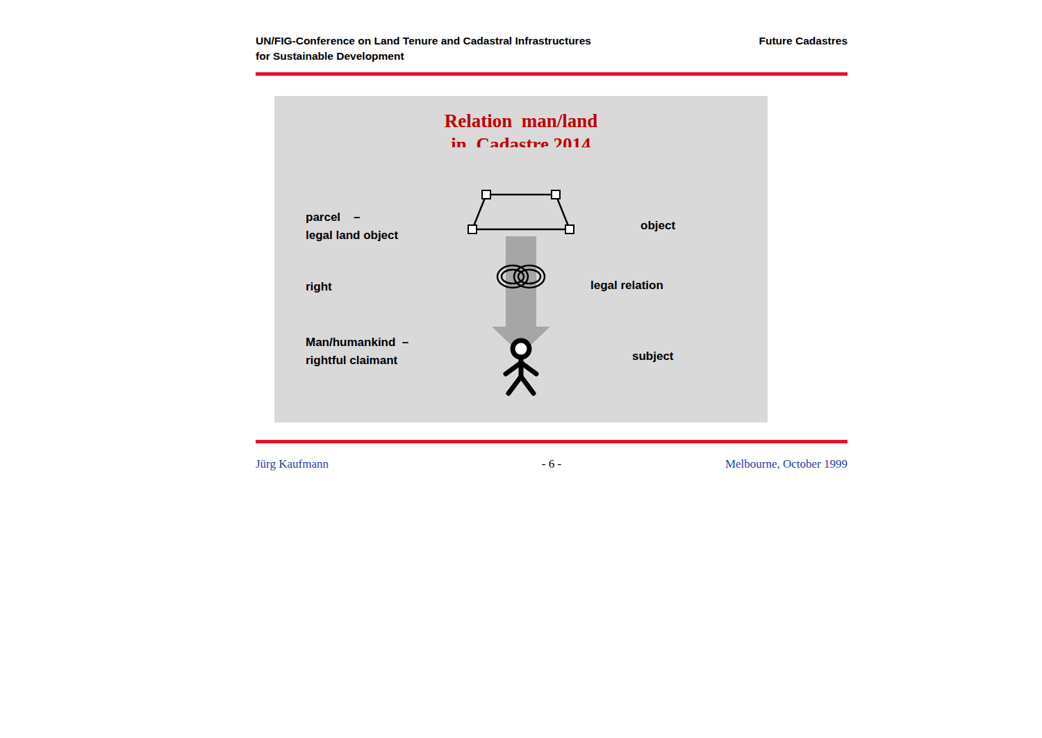Future Cadastres UN/FIG-Conference on Land Tenure and Cadastral Infrastructures
for Sustainable Development
Relation man/land
in Cadastre 2014
parcel –
legal land object
object
right
legal relation
Man/humankind –
rightful claimant
subject
Melbourne, October 1999 - 6 - Jürg Kaufmann